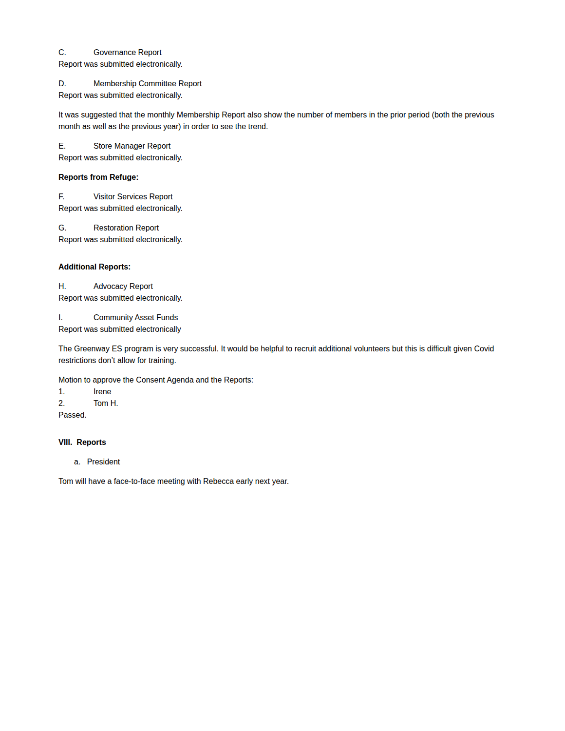C. Governance Report
Report was submitted electronically.
D. Membership Committee Report
Report was submitted electronically.
It was suggested that the monthly Membership Report also show the number of members in the prior period (both the previous month as well as the previous year) in order to see the trend.
E. Store Manager Report
Report was submitted electronically.
Reports from Refuge:
F. Visitor Services Report
Report was submitted electronically.
G. Restoration Report
Report was submitted electronically.
Additional Reports:
H. Advocacy Report
Report was submitted electronically.
I. Community Asset Funds
Report was submitted electronically
The Greenway ES program is very successful. It would be helpful to recruit additional volunteers but this is difficult given Covid restrictions don’t allow for training.
Motion to approve the Consent Agenda and the Reports:
1. Irene
2. Tom H.
Passed.
VIII. Reports
a. President
Tom will have a face-to-face meeting with Rebecca early next year.